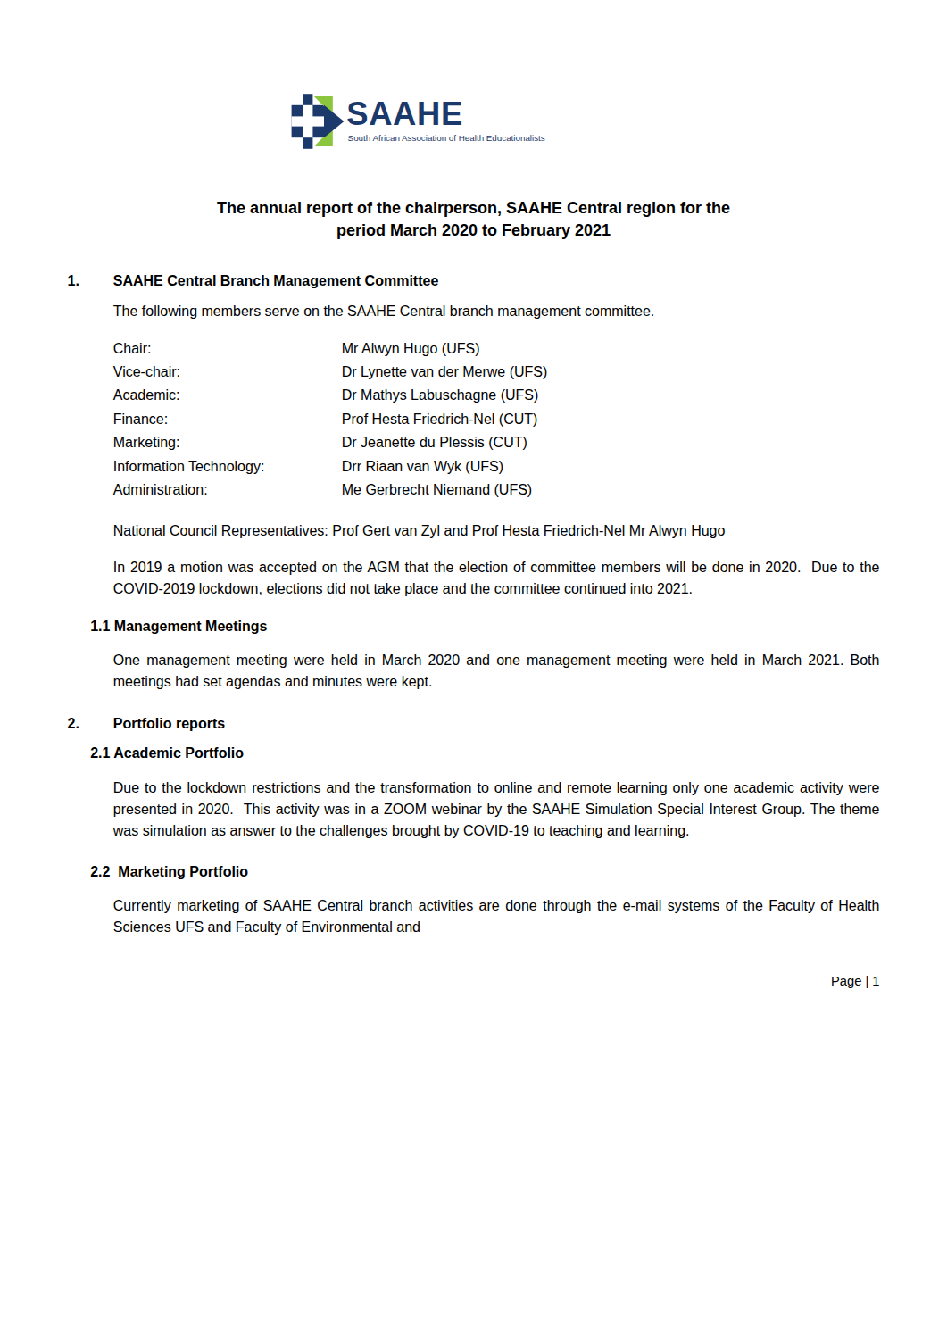SAAHE South African Association of Health Educationalists
The annual report of the chairperson, SAAHE Central region for the
period March 2020 to February 2021
1.
SAAHE Central Branch Management Committee
The following members serve on the SAAHE Central branch management committee.
| Chair: | Mr Alwyn Hugo (UFS) |
| Vice-chair: | Dr Lynette van der Merwe (UFS) |
| Academic: | Dr Mathys Labuschagne (UFS) |
| Finance: | Prof Hesta Friedrich-Nel (CUT) |
| Marketing: | Dr Jeanette du Plessis (CUT) |
| Information Technology: | Drr Riaan van Wyk (UFS) |
| Administration: | Me Gerbrecht Niemand (UFS) |
National Council Representatives: Prof Gert van Zyl and Prof Hesta Friedrich-Nel Mr Alwyn Hugo
In 2019 a motion was accepted on the AGM that the election of committee members will be done in 2020. Due to the COVID-2019 lockdown, elections did not take place and the committee continued into 2021.
1.1 Management Meetings
One management meeting were held in March 2020 and one management meeting were held in March 2021. Both meetings had set agendas and minutes were kept.
2.
Portfolio reports
2.1 Academic Portfolio
Due to the lockdown restrictions and the transformation to online and remote learning only one academic activity were presented in 2020. This activity was in a ZOOM webinar by the SAAHE Simulation Special Interest Group. The theme was simulation as answer to the challenges brought by COVID-19 to teaching and learning.
2.2 Marketing Portfolio
Currently marketing of SAAHE Central branch activities are done through the e-mail systems of the Faculty of Health Sciences UFS and Faculty of Environmental and
Page | 1